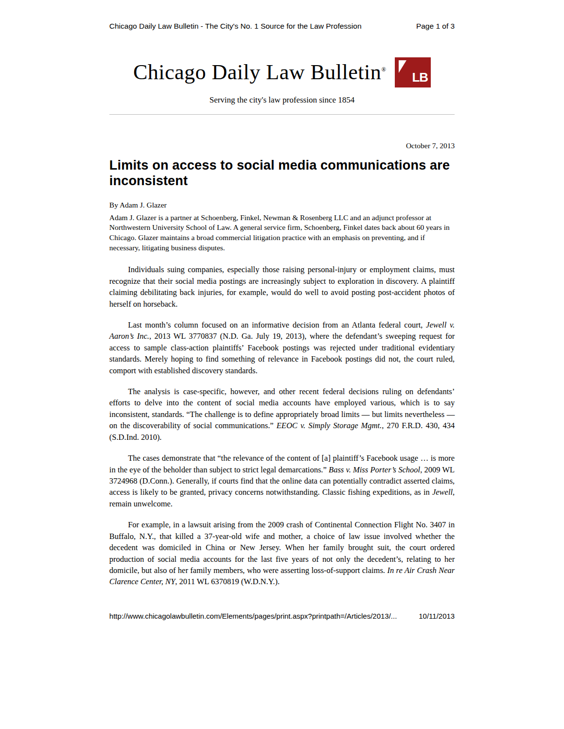Chicago Daily Law Bulletin - The City's No. 1 Source for the Law Profession
Page 1 of 3
Chicago Daily Law Bulletin®
LB
Serving the city's law profession since 1854
October 7, 2013
Limits on access to social media communications are inconsistent
By Adam J. Glazer
Adam J. Glazer is a partner at Schoenberg, Finkel, Newman & Rosenberg LLC and an adjunct professor at Northwestern University School of Law. A general service firm, Schoenberg, Finkel dates back about 60 years in Chicago. Glazer maintains a broad commercial litigation practice with an emphasis on preventing, and if necessary, litigating business disputes.
Individuals suing companies, especially those raising personal-injury or employment claims, must recognize that their social media postings are increasingly subject to exploration in discovery. A plaintiff claiming debilitating back injuries, for example, would do well to avoid posting post-accident photos of herself on horseback.
Last month’s column focused on an informative decision from an Atlanta federal court, Jewell v. Aaron’s Inc., 2013 WL 3770837 (N.D. Ga. July 19, 2013), where the defendant’s sweeping request for access to sample class-action plaintiffs’ Facebook postings was rejected under traditional evidentiary standards. Merely hoping to find something of relevance in Facebook postings did not, the court ruled, comport with established discovery standards.
The analysis is case-specific, however, and other recent federal decisions ruling on defendants’ efforts to delve into the content of social media accounts have employed various, which is to say inconsistent, standards. “The challenge is to define appropriately broad limits — but limits nevertheless — on the discoverability of social communications.” EEOC v. Simply Storage Mgmt., 270 F.R.D. 430, 434 (S.D.Ind. 2010).
The cases demonstrate that “the relevance of the content of [a] plaintiff’s Facebook usage … is more in the eye of the beholder than subject to strict legal demarcations.” Bass v. Miss Porter’s School, 2009 WL 3724968 (D.Conn.). Generally, if courts find that the online data can potentially contradict asserted claims, access is likely to be granted, privacy concerns notwithstanding. Classic fishing expeditions, as in Jewell, remain unwelcome.
For example, in a lawsuit arising from the 2009 crash of Continental Connection Flight No. 3407 in Buffalo, N.Y., that killed a 37-year-old wife and mother, a choice of law issue involved whether the decedent was domiciled in China or New Jersey. When her family brought suit, the court ordered production of social media accounts for the last five years of not only the decedent’s, relating to her domicile, but also of her family members, who were asserting loss-of-support claims. In re Air Crash Near Clarence Center, NY, 2011 WL 6370819 (W.D.N.Y.).
http://www.chicagolawbulletin.com/Elements/pages/print.aspx?printpath=/Articles/2013/...
10/11/2013